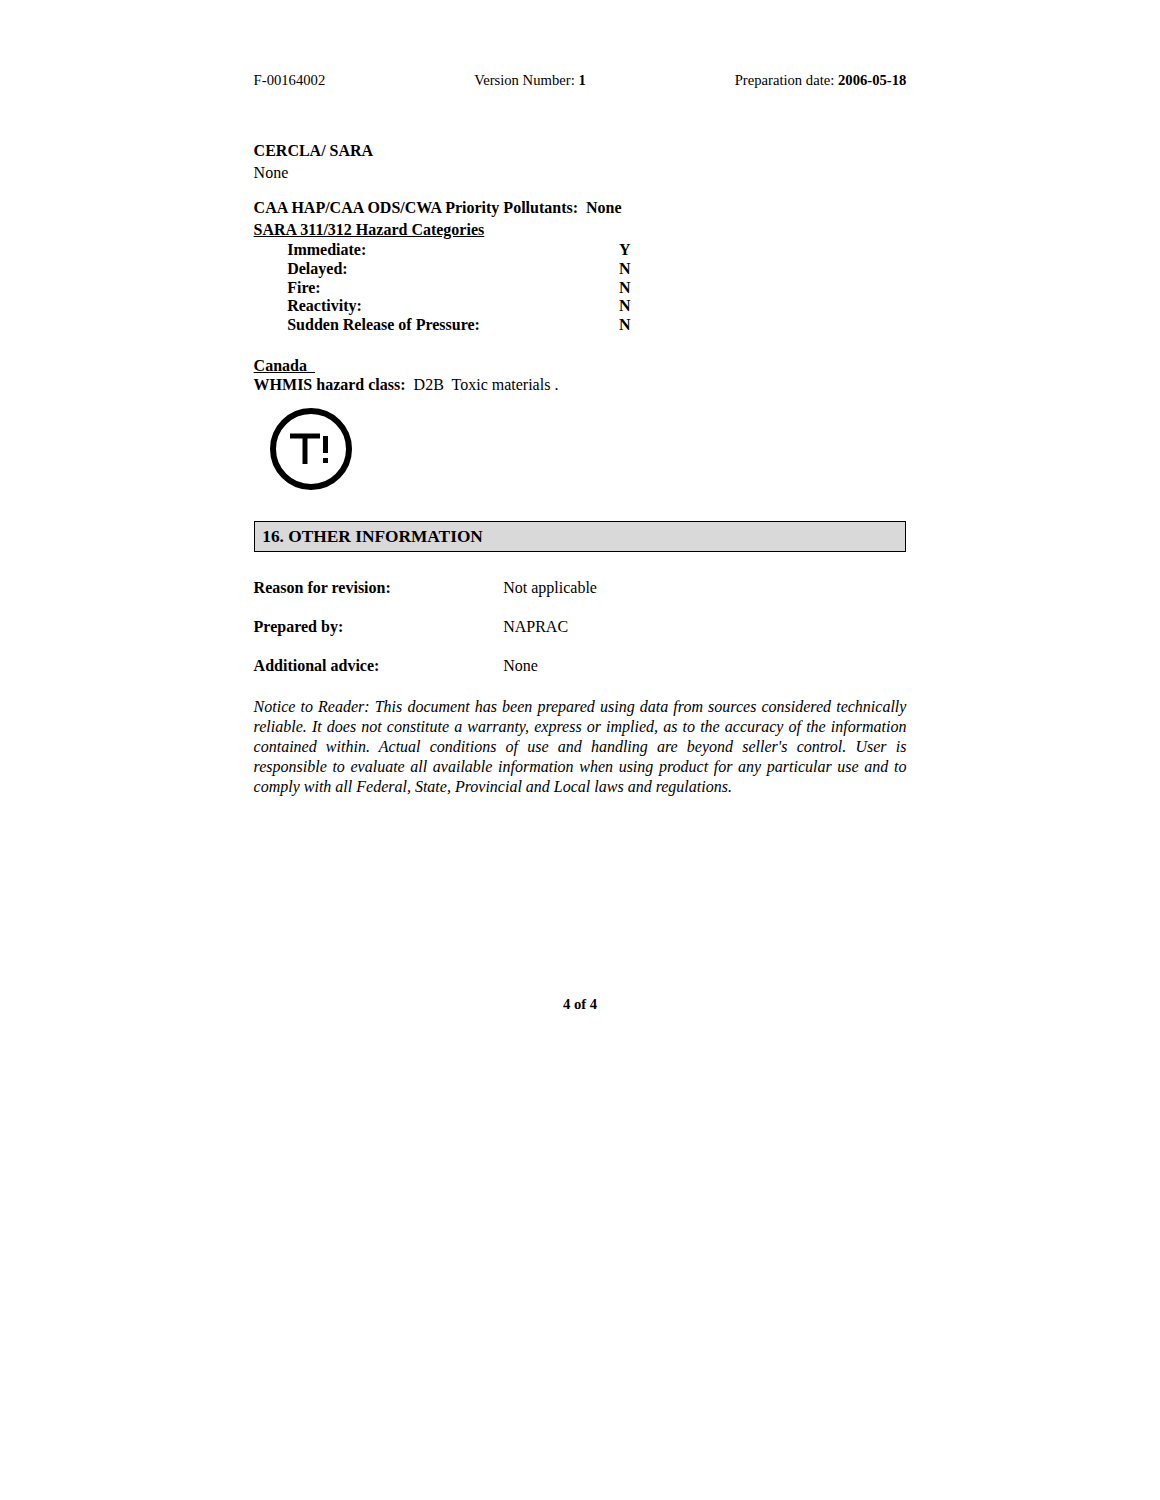F-00164002
Version Number: 1
Preparation date: 2006-05-18
CERCLA/ SARA
None
CAA HAP/CAA ODS/CWA Priority Pollutants: None
SARA 311/312 Hazard Categories
| Immediate: | Y |
| Delayed: | N |
| Fire: | N |
| Reactivity: | N |
| Sudden Release of Pressure: | N |
Canada
WHMIS hazard class: D2B Toxic materials .
16. OTHER INFORMATION
Reason for revision:
Not applicable
Prepared by:
NAPRAC
Additional advice:
None
Notice to Reader: This document has been prepared using data from sources considered technically reliable. It does not constitute a warranty, express or implied, as to the accuracy of the information contained within. Actual conditions of use and handling are beyond seller's control. User is responsible to evaluate all available information when using product for any particular use and to comply with all Federal, State, Provincial and Local laws and regulations.
4 of 4